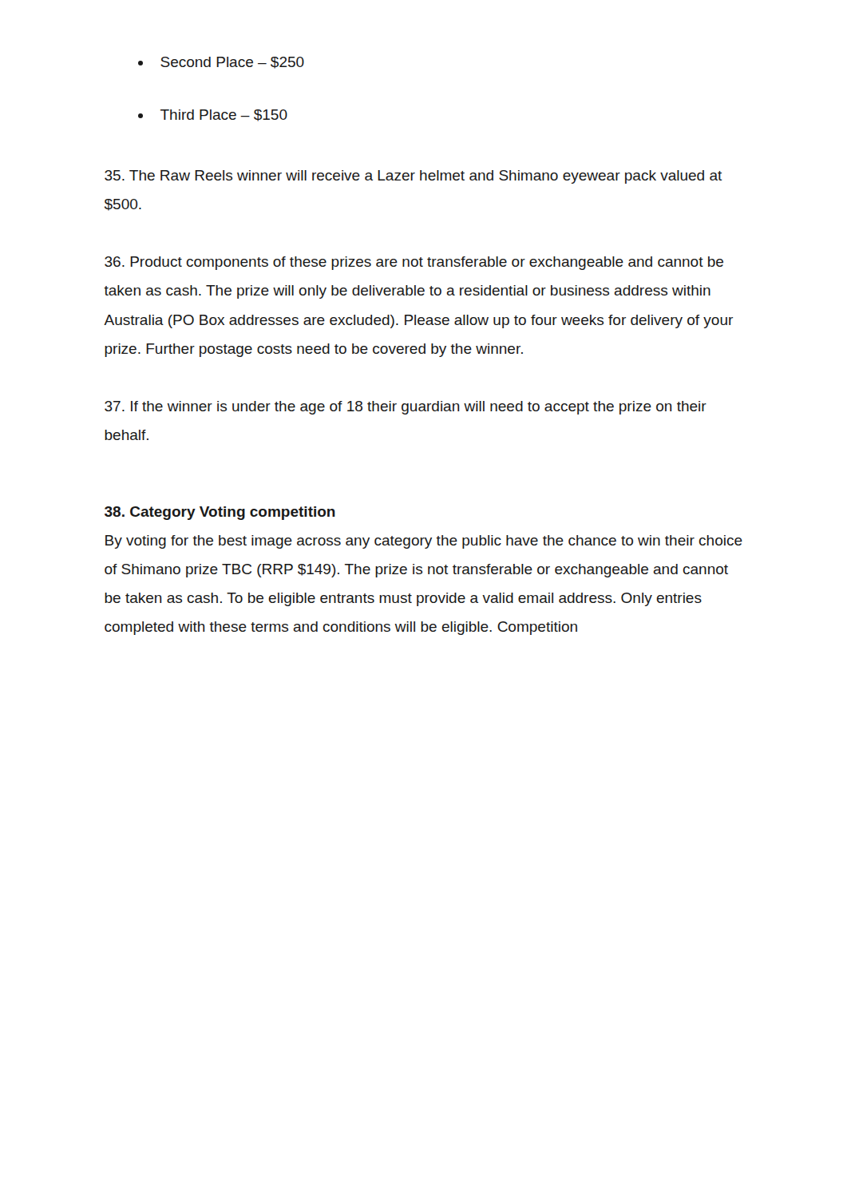Second Place – $250
Third Place – $150
35. The Raw Reels winner will receive a Lazer helmet and Shimano eyewear pack valued at $500.
36. Product components of these prizes are not transferable or exchangeable and cannot be taken as cash. The prize will only be deliverable to a residential or business address within Australia (PO Box addresses are excluded). Please allow up to four weeks for delivery of your prize. Further postage costs need to be covered by the winner.
37. If the winner is under the age of 18 their guardian will need to accept the prize on their behalf.
38. Category Voting competition
By voting for the best image across any category the public have the chance to win their choice of Shimano prize TBC (RRP $149). The prize is not transferable or exchangeable and cannot be taken as cash. To be eligible entrants must provide a valid email address. Only entries completed with these terms and conditions will be eligible. Competition